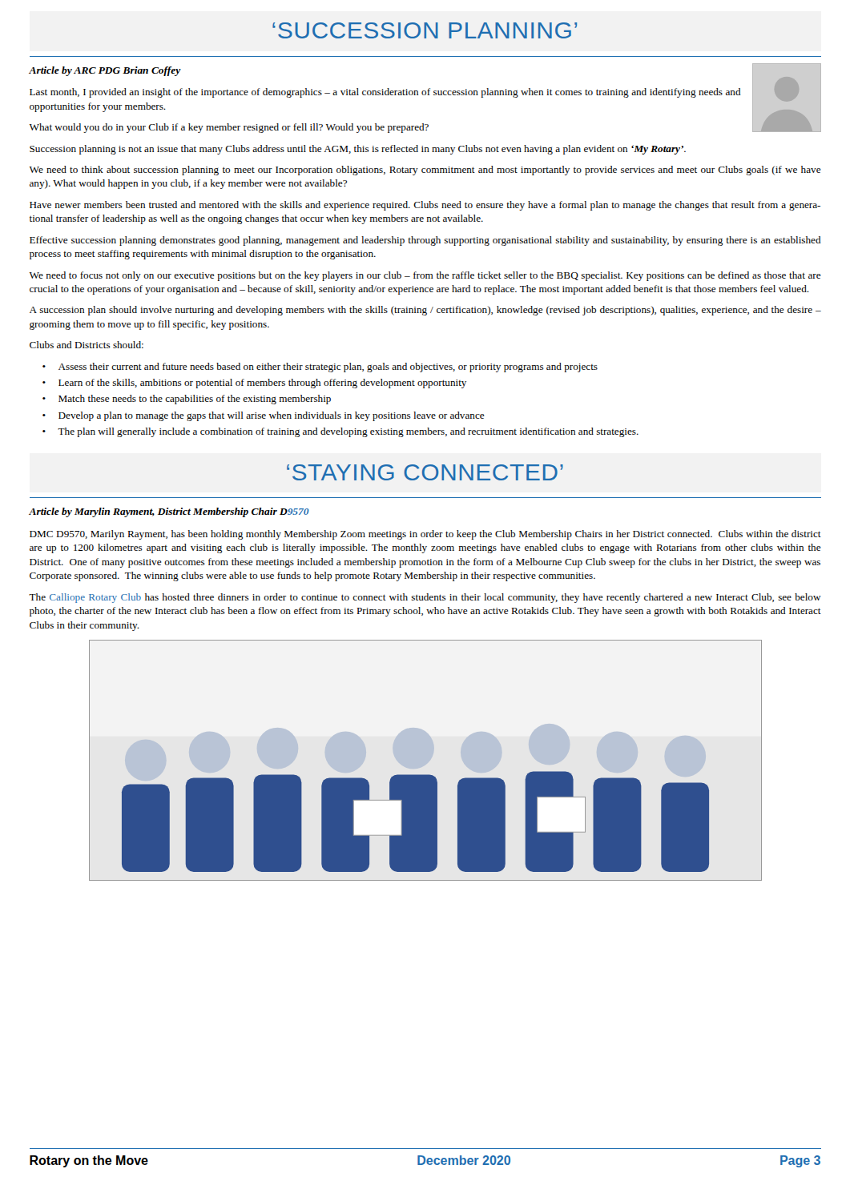‘SUCCESSION PLANNING’
Article by ARC PDG Brian Coffey
Last month, I provided an insight of the importance of demographics – a vital consideration of succession planning when it comes to training and identifying needs and opportunities for your members.
What would you do in your Club if a key member resigned or fell ill? Would you be prepared?
Succession planning is not an issue that many Clubs address until the AGM, this is reflected in many Clubs not even having a plan evident on ‘My Rotary’.
We need to think about succession planning to meet our Incorporation obligations, Rotary commitment and most importantly to provide services and meet our Clubs goals (if we have any). What would happen in you club, if a key member were not available?
Have newer members been trusted and mentored with the skills and experience required. Clubs need to ensure they have a formal plan to manage the changes that result from a generational transfer of leadership as well as the ongoing changes that occur when key members are not available.
Effective succession planning demonstrates good planning, management and leadership through supporting organisational stability and sustainability, by ensuring there is an established process to meet staffing requirements with minimal disruption to the organisation.
We need to focus not only on our executive positions but on the key players in our club – from the raffle ticket seller to the BBQ specialist. Key positions can be defined as those that are crucial to the operations of your organisation and – because of skill, seniority and/or experience are hard to replace. The most important added benefit is that those members feel valued.
A succession plan should involve nurturing and developing members with the skills (training / certification), knowledge (revised job descriptions), qualities, experience, and the desire – grooming them to move up to fill specific, key positions.
Clubs and Districts should:
Assess their current and future needs based on either their strategic plan, goals and objectives, or priority programs and projects
Learn of the skills, ambitions or potential of members through offering development opportunity
Match these needs to the capabilities of the existing membership
Develop a plan to manage the gaps that will arise when individuals in key positions leave or advance
The plan will generally include a combination of training and developing existing members, and recruitment identification and strategies.
‘STAYING CONNECTED’
Article by Marylin Rayment, District Membership Chair D9570
DMC D9570, Marilyn Rayment, has been holding monthly Membership Zoom meetings in order to keep the Club Membership Chairs in her District connected. Clubs within the district are up to 1200 kilometres apart and visiting each club is literally impossible. The monthly zoom meetings have enabled clubs to engage with Rotarians from other clubs within the District. One of many positive outcomes from these meetings included a membership promotion in the form of a Melbourne Cup Club sweep for the clubs in her District, the sweep was Corporate sponsored. The winning clubs were able to use funds to help promote Rotary Membership in their respective communities.
The Calliope Rotary Club has hosted three dinners in order to continue to connect with students in their local community, they have recently chartered a new Interact Club, see below photo, the charter of the new Interact club has been a flow on effect from its Primary school, who have an active Rotakids Club. They have seen a growth with both Rotakids and Interact Clubs in their community.
Rotary on the Move
December 2020
Page 3